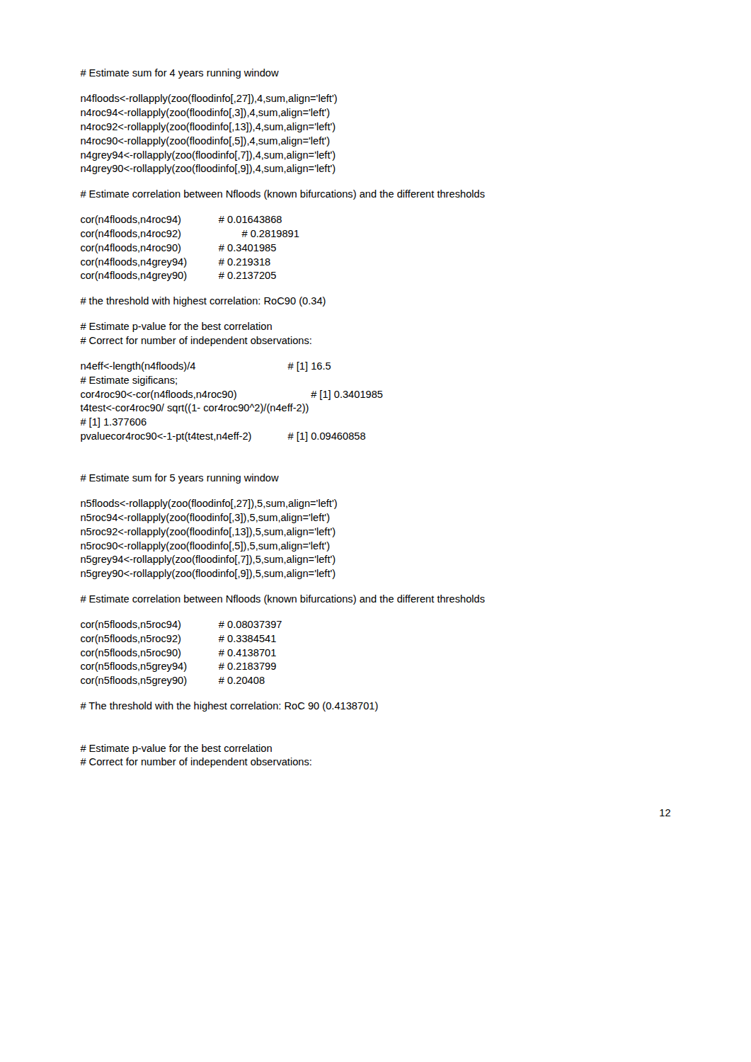# Estimate sum for 4 years running window
n4floods<-rollapply(zoo(floodinfo[,27]),4,sum,align='left') n4roc94<-rollapply(zoo(floodinfo[,3]),4,sum,align='left') n4roc92<-rollapply(zoo(floodinfo[,13]),4,sum,align='left') n4roc90<-rollapply(zoo(floodinfo[,5]),4,sum,align='left') n4grey94<-rollapply(zoo(floodinfo[,7]),4,sum,align='left') n4grey90<-rollapply(zoo(floodinfo[,9]),4,sum,align='left')
# Estimate correlation between Nfloods (known bifurcations) and the different thresholds
cor(n4floods,n4roc94) # 0.01643868 cor(n4floods,n4roc92) # 0.2819891 cor(n4floods,n4roc90) # 0.3401985 cor(n4floods,n4grey94) # 0.219318 cor(n4floods,n4grey90) # 0.2137205
# the threshold with highest correlation: RoC90 (0.34)
# Estimate p-value for the best correlation # Correct for number of independent observations:
n4eff<-length(n4floods)/4 # [1] 16.5 # Estimate sigificans; cor4roc90<-cor(n4floods,n4roc90) # [1] 0.3401985 t4test<-cor4roc90/ sqrt((1- cor4roc90^2)/(n4eff-2)) # [1] 1.377606 pvaluecor4roc90<-1-pt(t4test,n4eff-2) # [1] 0.09460858
# Estimate sum for 5 years running window
n5floods<-rollapply(zoo(floodinfo[,27]),5,sum,align='left') n5roc94<-rollapply(zoo(floodinfo[,3]),5,sum,align='left') n5roc92<-rollapply(zoo(floodinfo[,13]),5,sum,align='left') n5roc90<-rollapply(zoo(floodinfo[,5]),5,sum,align='left') n5grey94<-rollapply(zoo(floodinfo[,7]),5,sum,align='left') n5grey90<-rollapply(zoo(floodinfo[,9]),5,sum,align='left')
# Estimate correlation between Nfloods (known bifurcations) and the different thresholds
cor(n5floods,n5roc94) # 0.08037397 cor(n5floods,n5roc92) # 0.3384541 cor(n5floods,n5roc90) # 0.4138701 cor(n5floods,n5grey94) # 0.2183799 cor(n5floods,n5grey90) # 0.20408
# The threshold with the highest correlation: RoC 90 (0.4138701)
# Estimate p-value for the best correlation # Correct for number of independent observations:
12